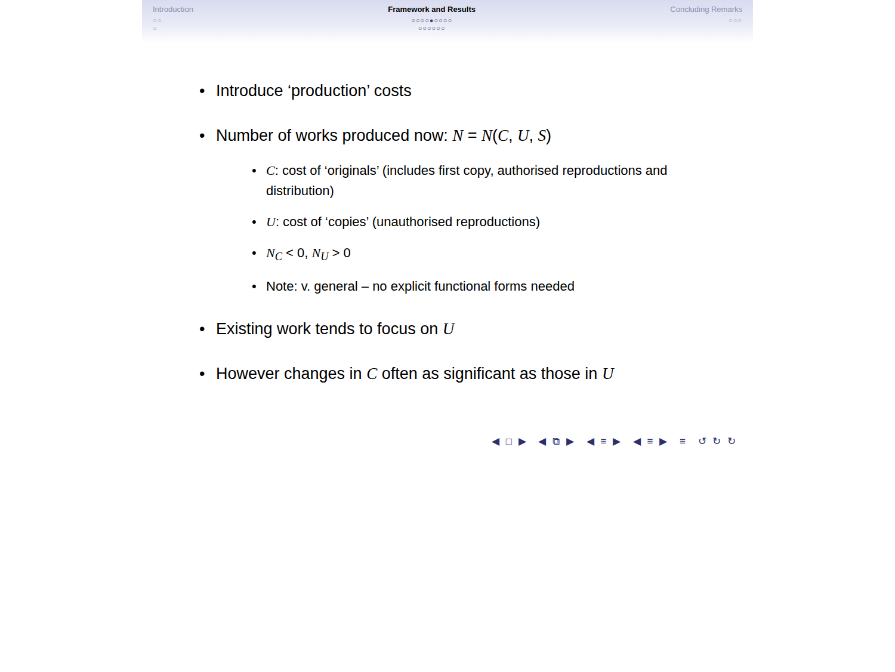Introduction
○○
○
Framework and Results
○○○○●○○○○
○○○○○○
Concluding Remarks
○○○
Introduce ‘production’ costs
Number of works produced now: N = N(C, U, S)
C: cost of ‘originals’ (includes first copy, authorised reproductions and distribution)
U: cost of ‘copies’ (unauthorised reproductions)
NC < 0, NU > 0
Note: v. general – no explicit functional forms needed
Existing work tends to focus on U
However changes in C often as significant as those in U
◀ □ ▶ ◀ ⧉ ▶ ◀ ≡ ▶ ◀ ≡ ▶ ≡ ↺ ↻ ↻